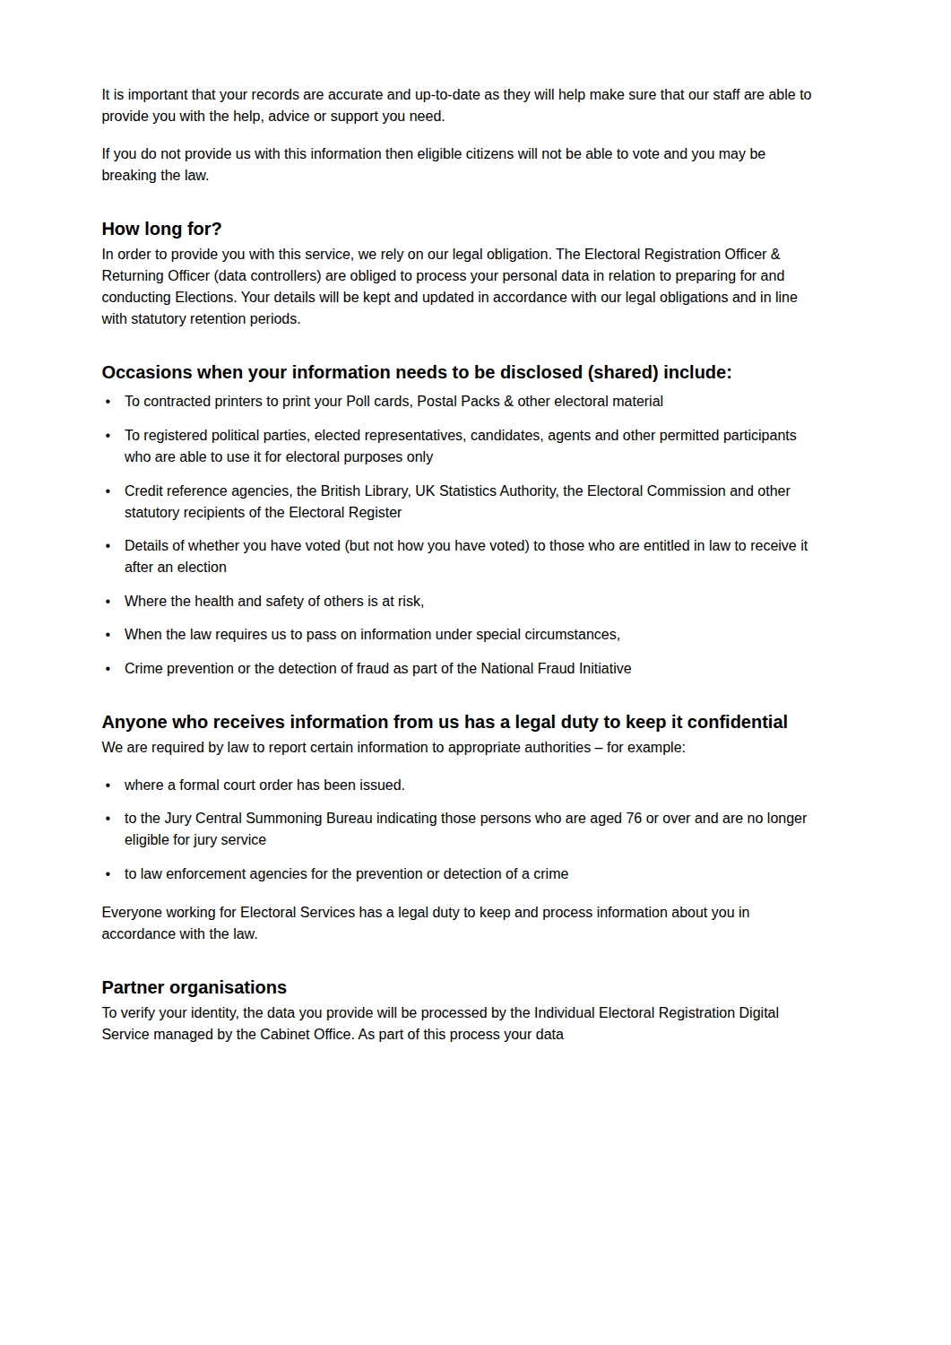It is important that your records are accurate and up-to-date as they will help make sure that our staff are able to provide you with the help, advice or support you need.
If you do not provide us with this information then eligible citizens will not be able to vote and you may be breaking the law.
How long for?
In order to provide you with this service, we rely on our legal obligation. The Electoral Registration Officer & Returning Officer (data controllers) are obliged to process your personal data in relation to preparing for and conducting Elections. Your details will be kept and updated in accordance with our legal obligations and in line with statutory retention periods.
Occasions when your information needs to be disclosed (shared) include:
To contracted printers to print your Poll cards, Postal Packs & other electoral material
To registered political parties, elected representatives, candidates, agents and other permitted participants who are able to use it for electoral purposes only
Credit reference agencies, the British Library, UK Statistics Authority, the Electoral Commission and other statutory recipients of the Electoral Register
Details of whether you have voted (but not how you have voted) to those who are entitled in law to receive it after an election
Where the health and safety of others is at risk,
When the law requires us to pass on information under special circumstances,
Crime prevention or the detection of fraud as part of the National Fraud Initiative
Anyone who receives information from us has a legal duty to keep it confidential
We are required by law to report certain information to appropriate authorities – for example:
where a formal court order has been issued.
to the Jury Central Summoning Bureau indicating those persons who are aged 76 or over and are no longer eligible for jury service
to law enforcement agencies for the prevention or detection of a crime
Everyone working for Electoral Services has a legal duty to keep and process information about you in accordance with the law.
Partner organisations
To verify your identity, the data you provide will be processed by the Individual Electoral Registration Digital Service managed by the Cabinet Office. As part of this process your data